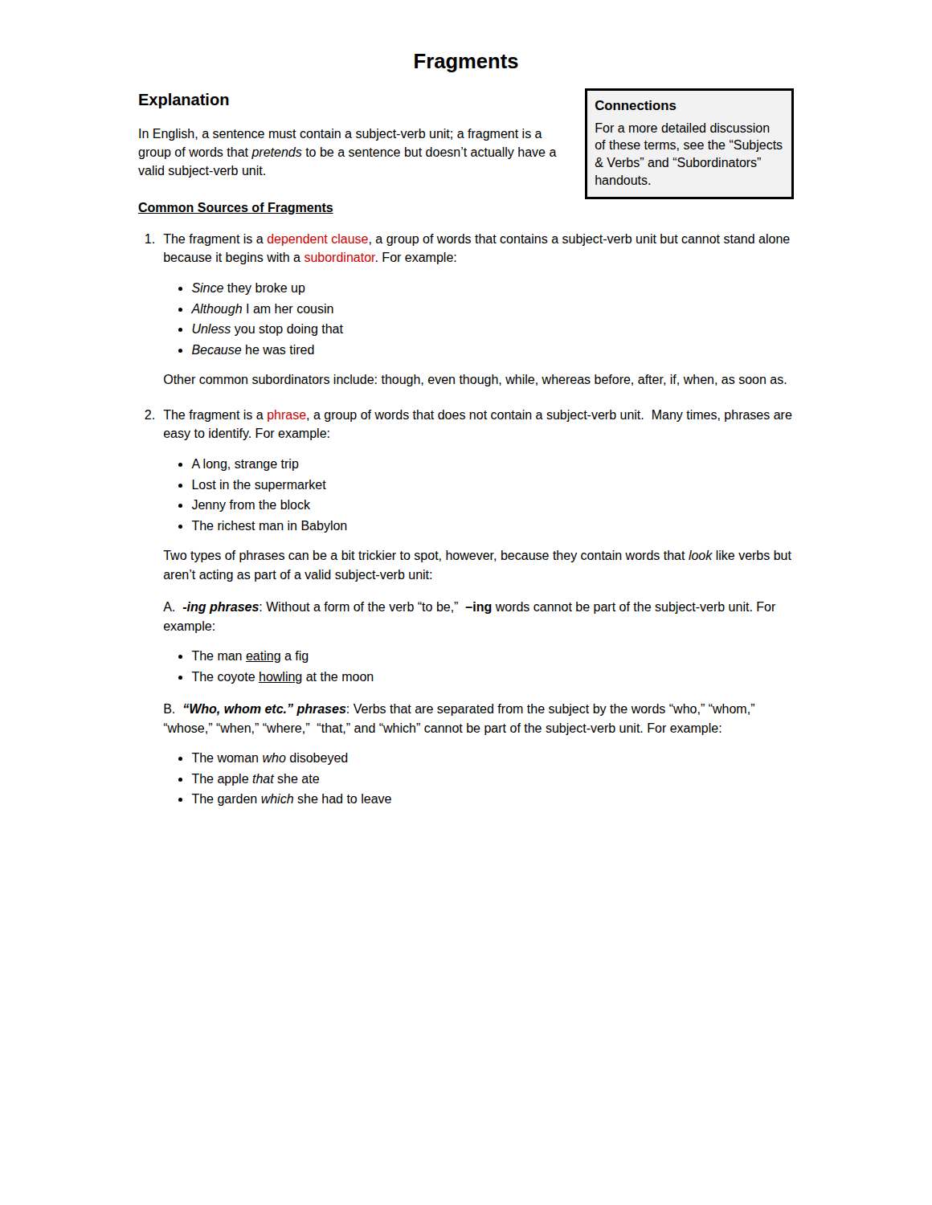Fragments
Connections
For a more detailed discussion of these terms, see the “Subjects & Verbs” and “Subordinators” handouts.
Explanation
In English, a sentence must contain a subject-verb unit; a fragment is a group of words that pretends to be a sentence but doesn’t actually have a valid subject-verb unit.
Common Sources of Fragments
The fragment is a dependent clause, a group of words that contains a subject-verb unit but cannot stand alone because it begins with a subordinator. For example:
Since they broke up
Although I am her cousin
Unless you stop doing that
Because he was tired
Other common subordinators include: though, even though, while, whereas before, after, if, when, as soon as.
The fragment is a phrase, a group of words that does not contain a subject-verb unit. Many times, phrases are easy to identify. For example:
A long, strange trip
Lost in the supermarket
Jenny from the block
The richest man in Babylon
Two types of phrases can be a bit trickier to spot, however, because they contain words that look like verbs but aren’t acting as part of a valid subject-verb unit:
A. -ing phrases: Without a form of the verb “to be,” –ing words cannot be part of the subject-verb unit. For example:
The man eating a fig
The coyote howling at the moon
B. “Who, whom etc.” phrases: Verbs that are separated from the subject by the words “who,” “whom,” “whose,” “when,” “where,” “that,” and “which” cannot be part of the subject-verb unit. For example:
The woman who disobeyed
The apple that she ate
The garden which she had to leave